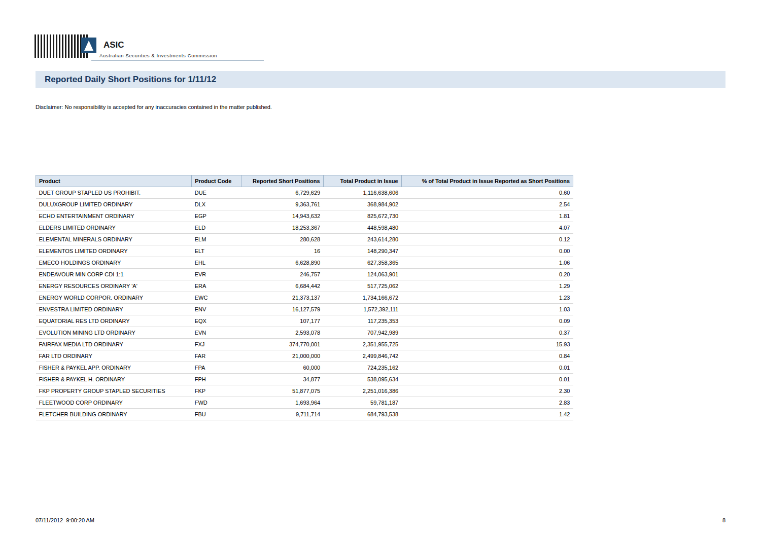ASIC
Australian Securities & Investments Commission
Reported Daily Short Positions for 1/11/12
Disclaimer: No responsibility is accepted for any inaccuracies contained in the matter published.
| Product | Product Code | Reported Short Positions | Total Product in Issue | % of Total Product in Issue Reported as Short Positions |
| --- | --- | --- | --- | --- |
| DUET GROUP STAPLED US PROHIBIT. | DUE | 6,729,629 | 1,116,638,606 | 0.60 |
| DULUXGROUP LIMITED ORDINARY | DLX | 9,363,761 | 368,984,902 | 2.54 |
| ECHO ENTERTAINMENT ORDINARY | EGP | 14,943,632 | 825,672,730 | 1.81 |
| ELDERS LIMITED ORDINARY | ELD | 18,253,367 | 448,598,480 | 4.07 |
| ELEMENTAL MINERALS ORDINARY | ELM | 280,628 | 243,614,280 | 0.12 |
| ELEMENTOS LIMITED ORDINARY | ELT | 16 | 148,290,347 | 0.00 |
| EMECO HOLDINGS ORDINARY | EHL | 6,628,890 | 627,358,365 | 1.06 |
| ENDEAVOUR MIN CORP CDI 1:1 | EVR | 246,757 | 124,063,901 | 0.20 |
| ENERGY RESOURCES ORDINARY 'A' | ERA | 6,684,442 | 517,725,062 | 1.29 |
| ENERGY WORLD CORPOR. ORDINARY | EWC | 21,373,137 | 1,734,166,672 | 1.23 |
| ENVESTRA LIMITED ORDINARY | ENV | 16,127,579 | 1,572,392,111 | 1.03 |
| EQUATORIAL RES LTD ORDINARY | EQX | 107,177 | 117,235,353 | 0.09 |
| EVOLUTION MINING LTD ORDINARY | EVN | 2,593,078 | 707,942,989 | 0.37 |
| FAIRFAX MEDIA LTD ORDINARY | FXJ | 374,770,001 | 2,351,955,725 | 15.93 |
| FAR LTD ORDINARY | FAR | 21,000,000 | 2,499,846,742 | 0.84 |
| FISHER & PAYKEL APP. ORDINARY | FPA | 60,000 | 724,235,162 | 0.01 |
| FISHER & PAYKEL H. ORDINARY | FPH | 34,877 | 538,095,634 | 0.01 |
| FKP PROPERTY GROUP STAPLED SECURITIES | FKP | 51,877,075 | 2,251,016,386 | 2.30 |
| FLEETWOOD CORP ORDINARY | FWD | 1,693,964 | 59,781,187 | 2.83 |
| FLETCHER BUILDING ORDINARY | FBU | 9,711,714 | 684,793,538 | 1.42 |
07/11/2012 9:00:20 AM
8